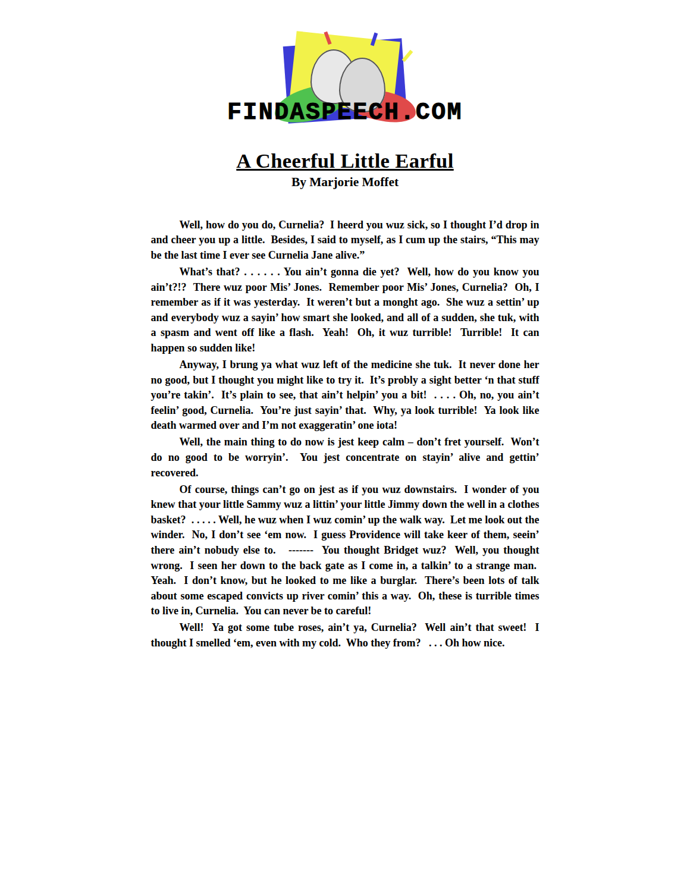FINDASPEECH.COM
A Cheerful Little Earful
By Marjorie Moffet
Well, how do you do, Curnelia? I heerd you wuz sick, so I thought I’d drop in and cheer you up a little. Besides, I said to myself, as I cum up the stairs, “This may be the last time I ever see Curnelia Jane alive.”
What’s that? . . . . . . You ain’t gonna die yet? Well, how do you know you ain’t?!? There wuz poor Mis’ Jones. Remember poor Mis’ Jones, Curnelia? Oh, I remember as if it was yesterday. It weren’t but a monght ago. She wuz a settin’ up and everybody wuz a sayin’ how smart she looked, and all of a sudden, she tuk, with a spasm and went off like a flash. Yeah! Oh, it wuz turrible! Turrible! It can happen so sudden like!
Anyway, I brung ya what wuz left of the medicine she tuk. It never done her no good, but I thought you might like to try it. It’s probly a sight better ‘n that stuff you’re takin’. It’s plain to see, that ain’t helpin’ you a bit! . . . . Oh, no, you ain’t feelin’ good, Curnelia. You’re just sayin’ that. Why, ya look turrible! Ya look like death warmed over and I’m not exaggeratin’ one iota!
Well, the main thing to do now is jest keep calm – don’t fret yourself. Won’t do no good to be worryin’. You jest concentrate on stayin’ alive and gettin’ recovered.
Of course, things can’t go on jest as if you wuz downstairs. I wonder of you knew that your little Sammy wuz a littin’ your little Jimmy down the well in a clothes basket? . . . . . Well, he wuz when I wuz comin’ up the walk way. Let me look out the winder. No, I don’t see ‘em now. I guess Providence will take keer of them, seein’ there ain’t nobudy else to. ------- You thought Bridget wuz? Well, you thought wrong. I seen her down to the back gate as I come in, a talkin’ to a strange man. Yeah. I don’t know, but he looked to me like a burglar. There’s been lots of talk about some escaped convicts up river comin’ this a way. Oh, these is turrible times to live in, Curnelia. You can never be to careful!
Well! Ya got some tube roses, ain’t ya, Curnelia? Well ain’t that sweet! I thought I smelled ‘em, even with my cold. Who they from? . . . Oh how nice.